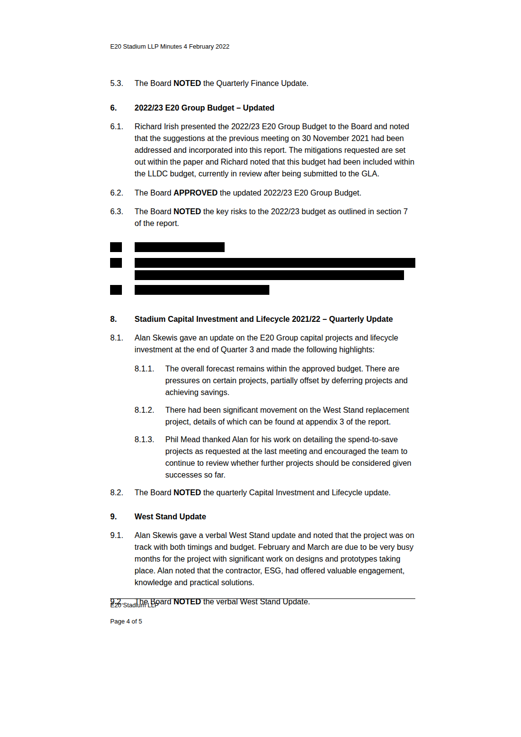E20 Stadium LLP Minutes 4 February 2022
5.3.
The Board NOTED the Quarterly Finance Update.
6.
2022/23 E20 Group Budget – Updated
6.1.
Richard Irish presented the 2022/23 E20 Group Budget to the Board and noted that the suggestions at the previous meeting on 30 November 2021 had been addressed and incorporated into this report. The mitigations requested are set out within the paper and Richard noted that this budget had been included within the LLDC budget, currently in review after being submitted to the GLA.
6.2.
The Board APPROVED the updated 2022/23 E20 Group Budget.
6.3.
The Board NOTED the key risks to the 2022/23 budget as outlined in section 7 of the report.
8.
Stadium Capital Investment and Lifecycle 2021/22 – Quarterly Update
8.1.
Alan Skewis gave an update on the E20 Group capital projects and lifecycle investment at the end of Quarter 3 and made the following highlights:
8.1.1.
The overall forecast remains within the approved budget. There are pressures on certain projects, partially offset by deferring projects and achieving savings.
8.1.2.
There had been significant movement on the West Stand replacement project, details of which can be found at appendix 3 of the report.
8.1.3.
Phil Mead thanked Alan for his work on detailing the spend-to-save projects as requested at the last meeting and encouraged the team to continue to review whether further projects should be considered given successes so far.
8.2.
The Board NOTED the quarterly Capital Investment and Lifecycle update.
9.
West Stand Update
9.1.
Alan Skewis gave a verbal West Stand update and noted that the project was on track with both timings and budget. February and March are due to be very busy months for the project with significant work on designs and prototypes taking place. Alan noted that the contractor, ESG, had offered valuable engagement, knowledge and practical solutions.
9.2.
The Board NOTED the verbal West Stand Update.
E20 Stadium LLP
Page 4 of 5